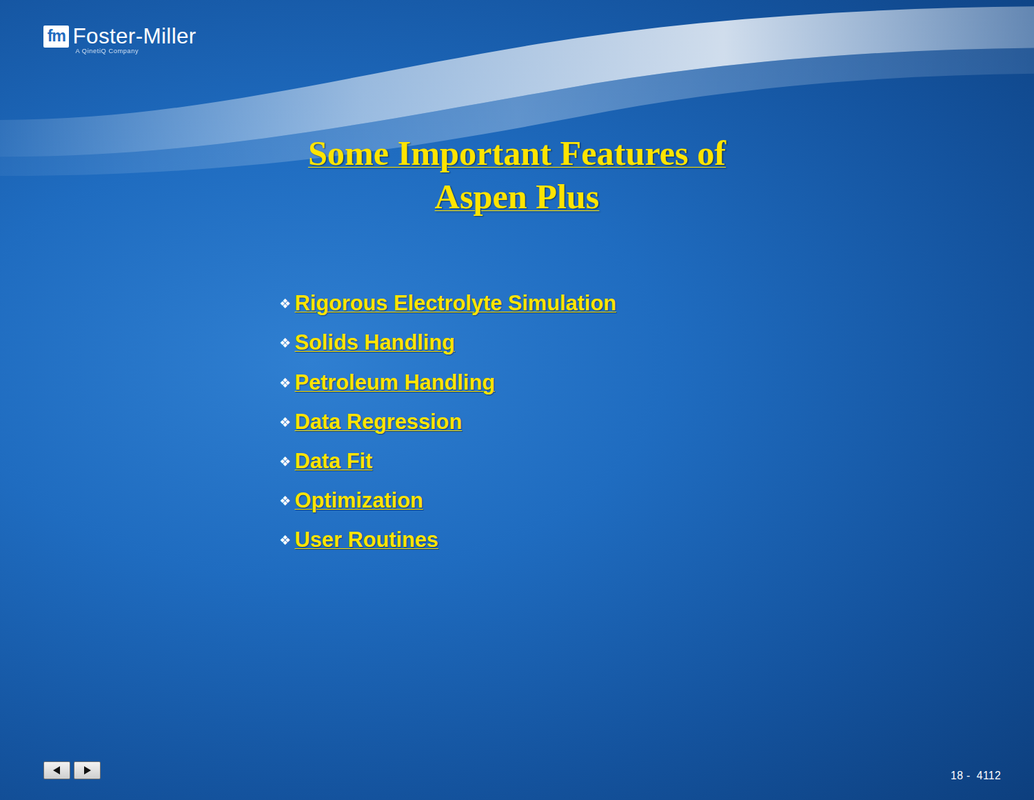fm Foster-Miller A QinetiQ Company
Some Important Features of
Aspen Plus
❖Rigorous Electrolyte Simulation
❖Solids Handling
❖Petroleum Handling
❖Data Regression
❖Data Fit
❖Optimization
❖User Routines
18 - 4112